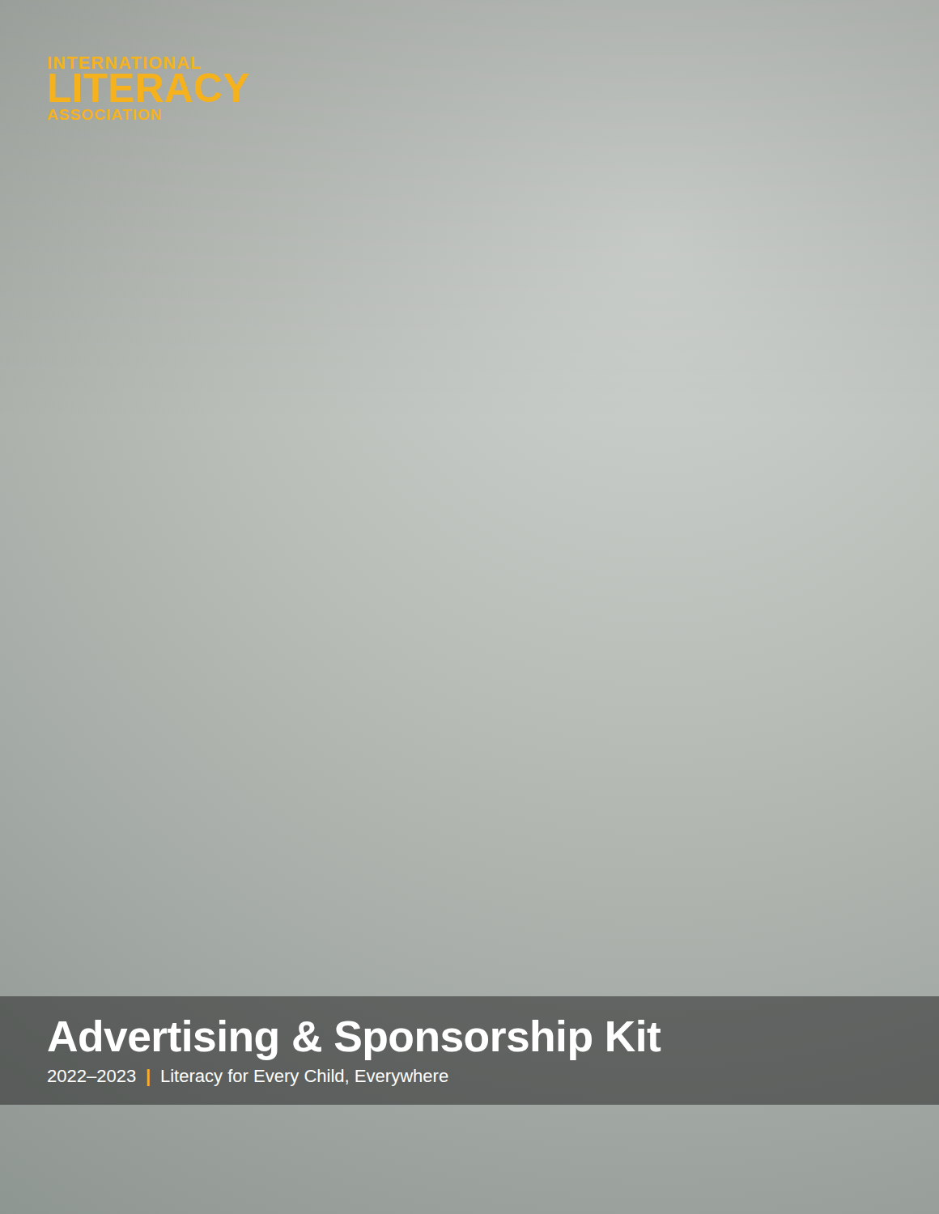International Literacy Association
Cover photograph: a group of seven smiling teenage students seated on outdoor metal stairs, with a smiling adult teacher standing at the top of the stairs leaning on the railing.
Advertising & Sponsorship Kit
2022–2023 | Literacy for Every Child, Everywhere